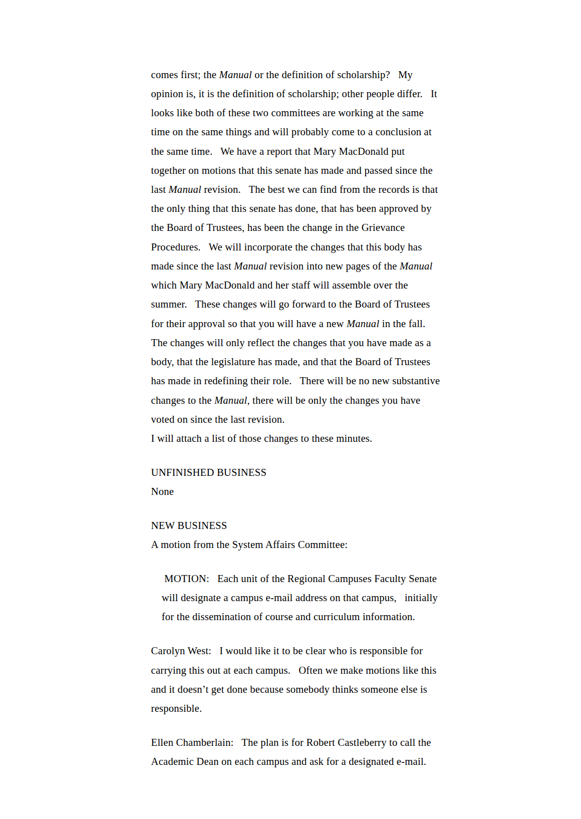comes first; the Manual or the definition of scholarship? My opinion is, it is the definition of scholarship; other people differ. It looks like both of these two committees are working at the same time on the same things and will probably come to a conclusion at the same time. We have a report that Mary MacDonald put together on motions that this senate has made and passed since the last Manual revision. The best we can find from the records is that the only thing that this senate has done, that has been approved by the Board of Trustees, has been the change in the Grievance Procedures. We will incorporate the changes that this body has made since the last Manual revision into new pages of the Manual which Mary MacDonald and her staff will assemble over the summer. These changes will go forward to the Board of Trustees for their approval so that you will have a new Manual in the fall. The changes will only reflect the changes that you have made as a body, that the legislature has made, and that the Board of Trustees has made in redefining their role. There will be no new substantive changes to the Manual, there will be only the changes you have voted on since the last revision.
I will attach a list of those changes to these minutes.
UNFINISHED BUSINESS
None
NEW BUSINESS
A motion from the System Affairs Committee:
MOTION: Each unit of the Regional Campuses Faculty Senate will designate a campus e-mail address on that campus, initially for the dissemination of course and curriculum information.
Carolyn West: I would like it to be clear who is responsible for carrying this out at each campus. Often we make motions like this and it doesn’t get done because somebody thinks someone else is responsible.
Ellen Chamberlain: The plan is for Robert Castleberry to call the Academic Dean on each campus and ask for a designated e-mail.